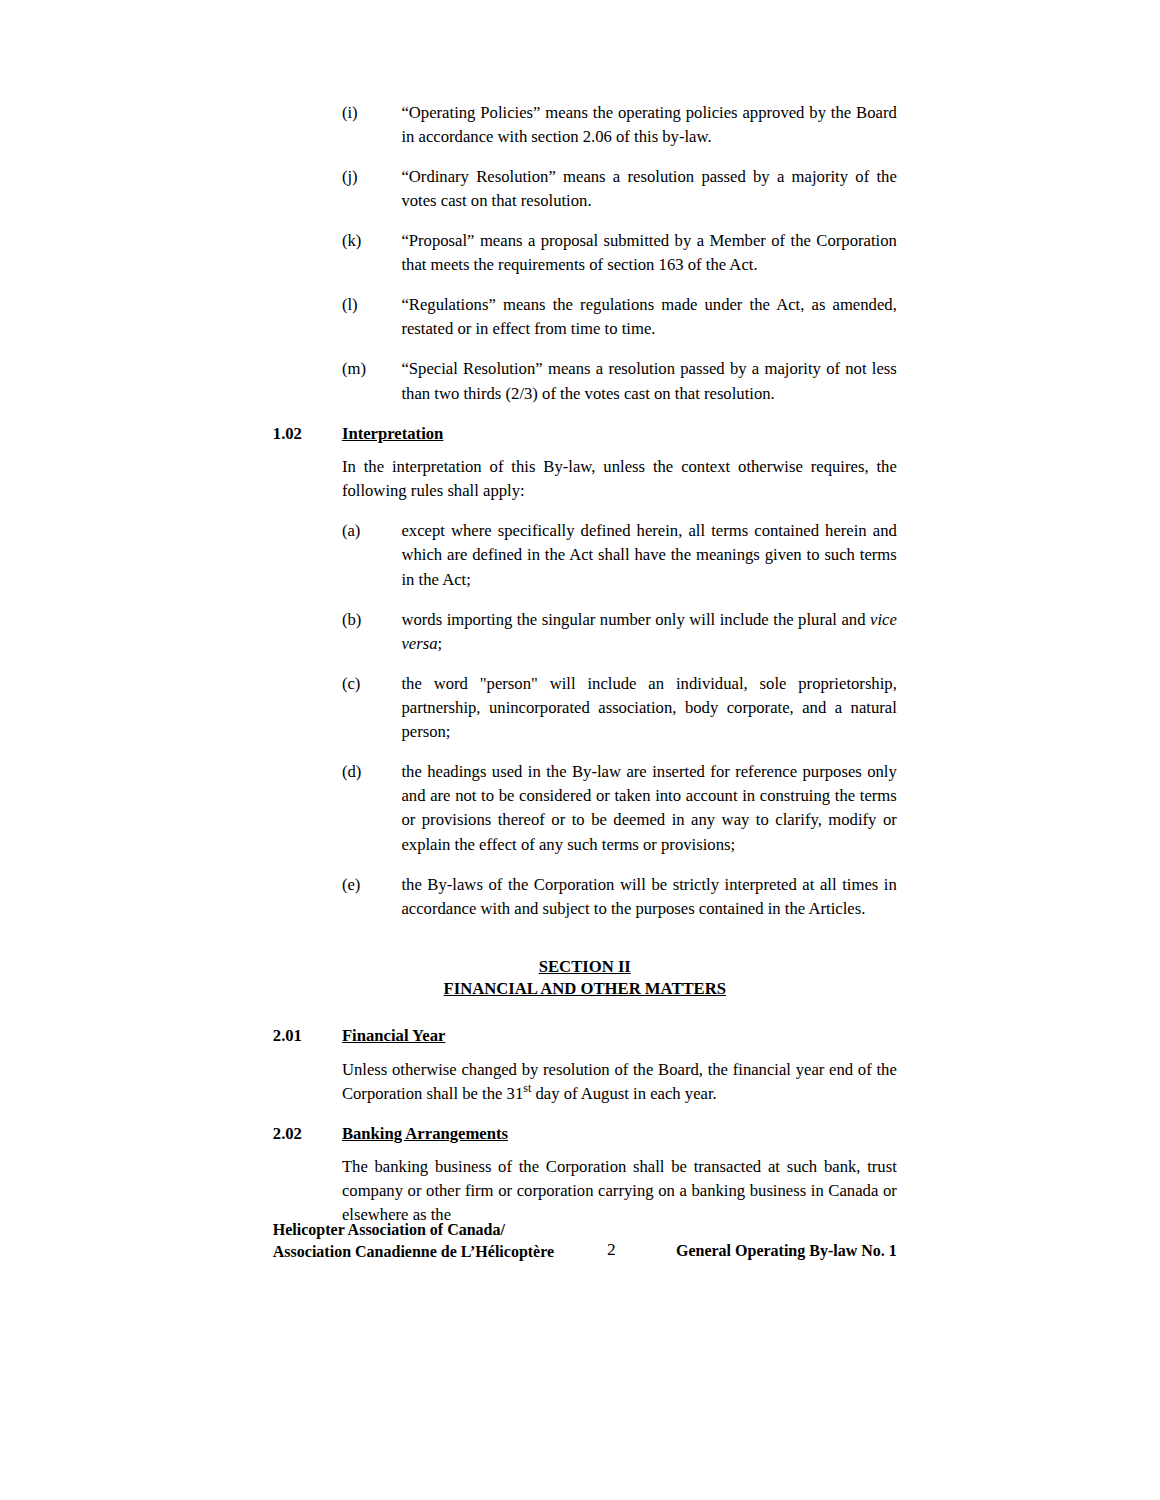(i)
“Operating Policies” means the operating policies approved by the Board in accordance with section 2.06 of this by-law.
(j)
“Ordinary Resolution” means a resolution passed by a majority of the votes cast on that resolution.
(k)
“Proposal” means a proposal submitted by a Member of the Corporation that meets the requirements of section 163 of the Act.
(l)
“Regulations” means the regulations made under the Act, as amended, restated or in effect from time to time.
(m)
“Special Resolution” means a resolution passed by a majority of not less than two thirds (2/3) of the votes cast on that resolution.
1.02
Interpretation
In the interpretation of this By-law, unless the context otherwise requires, the following rules shall apply:
(a)
except where specifically defined herein, all terms contained herein and which are defined in the Act shall have the meanings given to such terms in the Act;
(b)
words importing the singular number only will include the plural and vice versa;
(c)
the word "person" will include an individual, sole proprietorship, partnership, unincorporated association, body corporate, and a natural person;
(d)
the headings used in the By-law are inserted for reference purposes only and are not to be considered or taken into account in construing the terms or provisions thereof or to be deemed in any way to clarify, modify or explain the effect of any such terms or provisions;
(e)
the By-laws of the Corporation will be strictly interpreted at all times in accordance with and subject to the purposes contained in the Articles.
SECTION II FINANCIAL AND OTHER MATTERS
2.01
Financial Year
Unless otherwise changed by resolution of the Board, the financial year end of the Corporation shall be the 31st day of August in each year.
2.02
Banking Arrangements
The banking business of the Corporation shall be transacted at such bank, trust company or other firm or corporation carrying on a banking business in Canada or elsewhere as the
Helicopter Association of Canada/
Association Canadienne de L’Hélicoptère
2
General Operating By-law No. 1